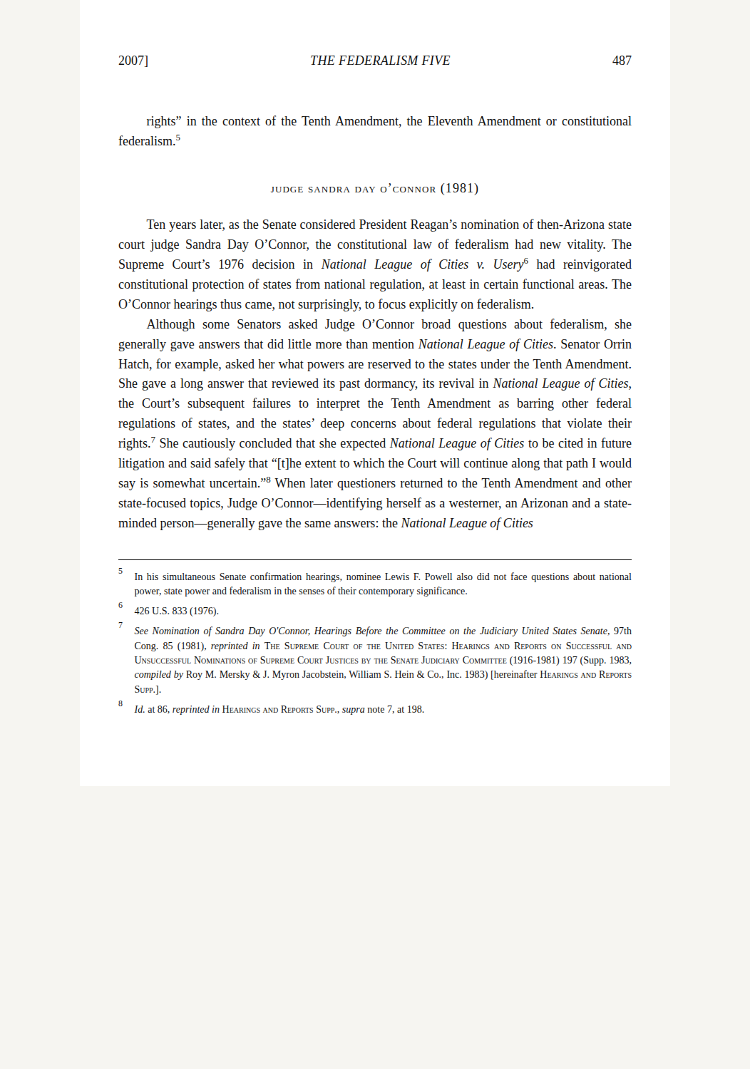2007] THE FEDERALISM FIVE 487
rights” in the context of the Tenth Amendment, the Eleventh Amendment or constitutional federalism.5
Judge Sandra Day O’Connor (1981)
Ten years later, as the Senate considered President Reagan’s nomination of then-Arizona state court judge Sandra Day O’Connor, the constitutional law of federalism had new vitality. The Supreme Court’s 1976 decision in National League of Cities v. Usery6 had reinvigorated constitutional protection of states from national regulation, at least in certain functional areas. The O’Connor hearings thus came, not surprisingly, to focus explicitly on federalism.
Although some Senators asked Judge O’Connor broad questions about federalism, she generally gave answers that did little more than mention National League of Cities. Senator Orrin Hatch, for example, asked her what powers are reserved to the states under the Tenth Amendment. She gave a long answer that reviewed its past dormancy, its revival in National League of Cities, the Court’s subsequent failures to interpret the Tenth Amendment as barring other federal regulations of states, and the states’ deep concerns about federal regulations that violate their rights.7 She cautiously concluded that she expected National League of Cities to be cited in future litigation and said safely that “[t]he extent to which the Court will continue along that path I would say is somewhat uncertain.”8 When later questioners returned to the Tenth Amendment and other state-focused topics, Judge O’Connor—identifying herself as a westerner, an Arizonan and a state-minded person—generally gave the same answers: the National League of Cities
5 In his simultaneous Senate confirmation hearings, nominee Lewis F. Powell also did not face questions about national power, state power and federalism in the senses of their contemporary significance.
6 426 U.S. 833 (1976).
7 See Nomination of Sandra Day O'Connor, Hearings Before the Committee on the Judiciary United States Senate, 97th Cong. 85 (1981), reprinted in The Supreme Court of the United States: Hearings and Reports on Successful and Unsuccessful Nominations of Supreme Court Justices by the Senate Judiciary Committee (1916-1981) 197 (Supp. 1983, compiled by Roy M. Mersky & J. Myron Jacobstein, William S. Hein & Co., Inc. 1983) [hereinafter Hearings and Reports Supp.].
8 Id. at 86, reprinted in Hearings and Reports Supp., supra note 7, at 198.